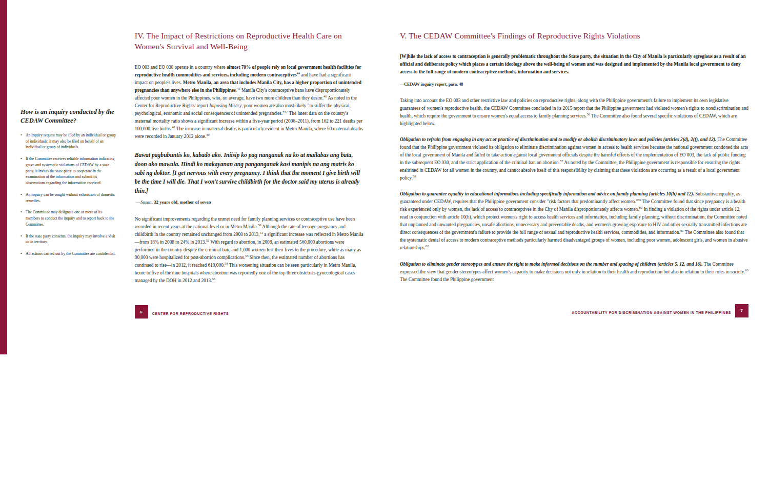How is an inquiry conducted by the CEDAW Committee?
An inquiry request may be filed by an individual or group of individuals; it may also be filed on behalf of an individual or group of individuals.
If the Committee receives reliable information indicating grave and systematic violations of CEDAW by a state party, it invites the state party to cooperate in the examination of the information and submit its observations regarding the information received.
An inquiry can be sought without exhaustion of domestic remedies.
The Committee may designate one or more of its members to conduct the inquiry and to report back to the Committee.
If the state party consents, the inquiry may involve a visit to its territory.
All actions carried out by the Committee are confidential.
IV. The Impact of Restrictions on Reproductive Health Care on Women's Survival and Well-Being
EO 003 and EO 030 operate in a country where almost 70% of people rely on local government health facilities for reproductive health commodities and services, including modern contraceptives44 and have had a significant impact on people's lives. Metro Manila, an area that includes Manila City, has a higher proportion of unintended pregnancies than anywhere else in the Philippines.45 Manila City's contraceptive bans have disproportionately affected poor women in the Philippines, who, on average, have two more children than they desire.46 As noted in the Center for Reproductive Rights' report Imposing Misery, poor women are also most likely "to suffer the physical, psychological, economic and social consequences of unintended pregnancies."47 The latest data on the country's maternal mortality ratio shows a significant increase within a five-year period (2006–2011), from 162 to 221 deaths per 100,000 live births.48 The increase in maternal deaths is particularly evident in Metro Manila, where 50 maternal deaths were recorded in January 2012 alone.49
Bawat pagbubuntis ko, kabado ako. Iniisip ko pag nanganak na ko at mailabas ang bata, doon ako mawala. Hindi ko makayanan ang panganganak kasi manipis na ang matris ko sabi ng doktor. [I get nervous with every pregnancy. I think that the moment I give birth will be the time I will die. That I won't survive childbirth for the doctor said my uterus is already thin.]
—Susan, 32 years old, mother of seven
No significant improvements regarding the unmet need for family planning services or contraceptive use have been recorded in recent years at the national level or in Metro Manila.50 Although the rate of teenage pregnancy and childbirth in the country remained unchanged from 2008 to 2013,51 a significant increase was reflected in Metro Manila—from 18% in 2008 to 24% in 2013.52 With regard to abortion, in 2008, an estimated 560,000 abortions were performed in the country despite the criminal ban, and 1,000 women lost their lives to the procedure, while as many as 90,000 were hospitalized for post-abortion complications.53 Since then, the estimated number of abortions has continued to rise—in 2012, it reached 610,000.54 This worsening situation can be seen particularly in Metro Manila, home to five of the nine hospitals where abortion was reportedly one of the top three obstetrics-gynecological cases managed by the DOH in 2012 and 2013.55
6
CENTER FOR REPRODUCTIVE RIGHTS
V. The CEDAW Committee's Findings of Reproductive Rights Violations
[W]hile the lack of access to contraception is generally problematic throughout the State party, the situation in the City of Manila is particularly egregious as a result of an official and deliberate policy which places a certain ideology above the well-being of women and was designed and implemented by the Manila local government to deny access to the full range of modern contraceptive methods, information and services.
—CEDAW inquiry report, para. 48
Taking into account the EO 003 and other restrictive law and policies on reproductive rights, along with the Philippine government's failure to implement its own legislative guarantees of women's reproductive health, the CEDAW Committee concluded in its 2015 report that the Philippine government had violated women's rights to nondiscrimination and health, which require the government to ensure women's equal access to family planning services.56 The Committee also found several specific violations of CEDAW, which are highlighted below.
Obligation to refrain from engaging in any act or practice of discrimination and to modify or abolish discriminatory laws and policies (articles 2(d), 2(f), and 12). The Committee found that the Philippine government violated its obligation to eliminate discrimination against women in access to health services because the national government condoned the acts of the local government of Manila and failed to take action against local government officials despite the harmful effects of the implementation of EO 003, the lack of public funding in the subsequent EO 030, and the strict application of the criminal ban on abortion.57 As noted by the Committee, the Philippine government is responsible for ensuring the rights enshrined in CEDAW for all women in the country, and cannot absolve itself of this responsibility by claiming that these violations are occurring as a result of a local government policy.58
Obligation to guarantee equality in educational information, including specifically information and advice on family planning (articles 10(h) and 12). Substantive equality, as guaranteed under CEDAW, requires that the Philippine government consider "risk factors that predominantly affect women."59 The Committee found that since pregnancy is a health risk experienced only by women, the lack of access to contraceptives in the City of Manila disproportionately affects women.60 In finding a violation of the rights under article 12, read in conjunction with article 10(h), which protect women's right to access health services and information, including family planning, without discrimination, the Committee noted that unplanned and unwanted pregnancies, unsafe abortions, unnecessary and preventable deaths, and women's growing exposure to HIV and other sexually transmitted infections are direct consequences of the government's failure to provide the full range of sexual and reproductive health services, commodities, and information.61 The Committee also found that the systematic denial of access to modern contraceptive methods particularly harmed disadvantaged groups of women, including poor women, adolescent girls, and women in abusive relationships.62
Obligation to eliminate gender stereotypes and ensure the right to make informed decisions on the number and spacing of children (articles 5, 12, and 16). The Committee expressed the view that gender stereotypes affect women's capacity to make decisions not only in relation to their health and reproduction but also in relation to their roles in society.63 The Committee found the Philippine government
ACCOUNTABILITY FOR DISCRIMINATION AGAINST WOMEN IN THE PHILIPPINES
7